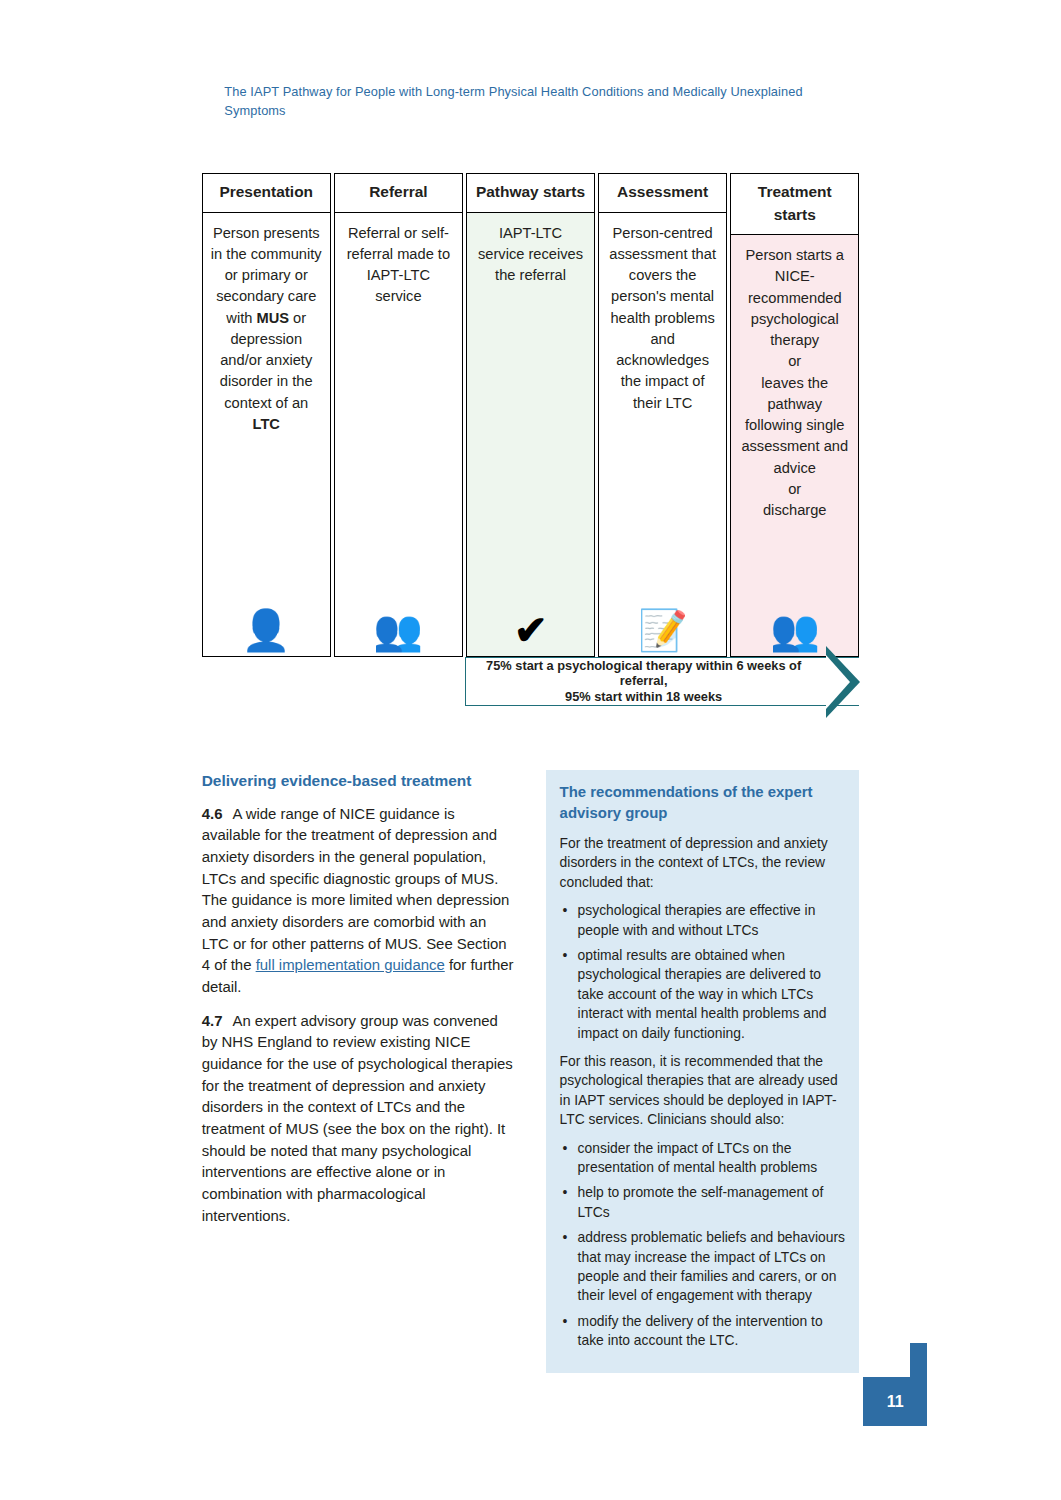The IAPT Pathway for People with Long-term Physical Health Conditions and Medically Unexplained Symptoms
Presentation
Person presents in the community or primary or secondary care with MUS or depression and/or anxiety disorder in the context of an LTC
👤
Referral
Referral or self-referral made to IAPT-LTC service
👥
Pathway starts
IAPT-LTC service receives the referral
✔
Assessment
Person-centred assessment that covers the person's mental health problems and acknowledges the impact of their LTC
📝
Treatment starts
Person starts a NICE-recommended psychological therapy
or
leaves the pathway following single assessment and advice
or
discharge
👥
75% start a psychological therapy within 6 weeks of referral,
95% start within 18 weeks
Delivering evidence-based treatment
4.6 A wide range of NICE guidance is available for the treatment of depression and anxiety disorders in the general population, LTCs and specific diagnostic groups of MUS. The guidance is more limited when depression and anxiety disorders are comorbid with an LTC or for other patterns of MUS. See Section 4 of the full implementation guidance for further detail.
4.7 An expert advisory group was convened by NHS England to review existing NICE guidance for the use of psychological therapies for the treatment of depression and anxiety disorders in the context of LTCs and the treatment of MUS (see the box on the right). It should be noted that many psychological interventions are effective alone or in combination with pharmacological interventions.
The recommendations of the expert advisory group
For the treatment of depression and anxiety disorders in the context of LTCs, the review concluded that:
psychological therapies are effective in people with and without LTCs
optimal results are obtained when psychological therapies are delivered to take account of the way in which LTCs interact with mental health problems and impact on daily functioning.
For this reason, it is recommended that the psychological therapies that are already used in IAPT services should be deployed in IAPT-LTC services. Clinicians should also:
consider the impact of LTCs on the presentation of mental health problems
help to promote the self-management of LTCs
address problematic beliefs and behaviours that may increase the impact of LTCs on people and their families and carers, or on their level of engagement with therapy
modify the delivery of the intervention to take into account the LTC.
11